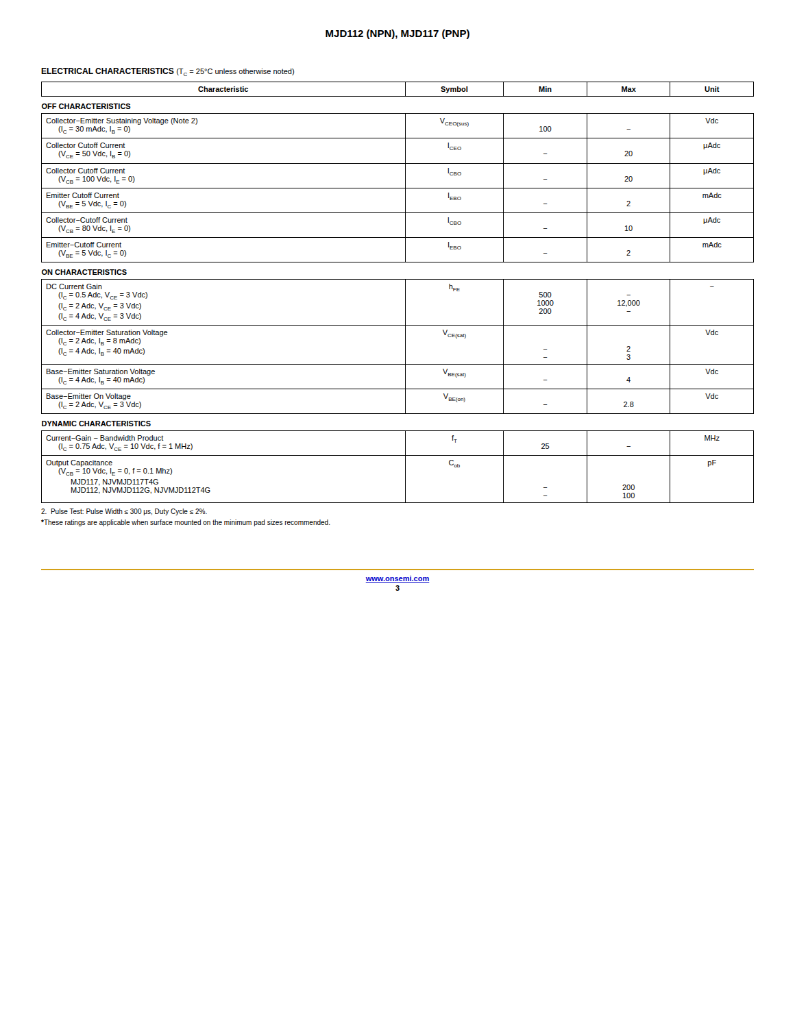MJD112 (NPN), MJD117 (PNP)
ELECTRICAL CHARACTERISTICS (TC = 25°C unless otherwise noted)
| Characteristic | Symbol | Min | Max | Unit |
| --- | --- | --- | --- | --- |
| OFF CHARACTERISTICS |
| Collector−Emitter Sustaining Voltage (Note 2) (I C = 30 mAdc, I B = 0) | V CEO(sus) | 100 | − | Vdc |
| Collector Cutoff Current (V CE = 50 Vdc, I B = 0) | I CEO | − | 20 | μAdc |
| Collector Cutoff Current (V CB = 100 Vdc, I E = 0) | I CBO | − | 20 | μAdc |
| Emitter Cutoff Current (V BE = 5 Vdc, I C = 0) | I EBO | − | 2 | mAdc |
| Collector−Cutoff Current (V CB = 80 Vdc, I E = 0) | I CBO | − | 10 | μAdc |
| Emitter−Cutoff Current (V BE = 5 Vdc, I C = 0) | I EBO | − | 2 | mAdc |
| ON CHARACTERISTICS |
| DC Current Gain (I C = 0.5 Adc, V CE = 3 Vdc) (I C = 2 Adc, V CE = 3 Vdc) (I C = 4 Adc, V CE = 3 Vdc) | h FE | 500 1000 200 | − 12,000 − | − |
| Collector−Emitter Saturation Voltage (I C = 2 Adc, I B = 8 mAdc) (I C = 4 Adc, I B = 40 mAdc) | V CE(sat) | − − | 2 3 | Vdc |
| Base−Emitter Saturation Voltage (I C = 4 Adc, I B = 40 mAdc) | V BE(sat) | − | 4 | Vdc |
| Base−Emitter On Voltage (I C = 2 Adc, V CE = 3 Vdc) | V BE(on) | − | 2.8 | Vdc |
| DYNAMIC CHARACTERISTICS |
| Current−Gain − Bandwidth Product (I C = 0.75 Adc, V CE = 10 Vdc, f = 1 MHz) | f T | 25 | − | MHz |
| Output Capacitance (V CB = 10 Vdc, I E = 0, f = 0.1 Mhz) MJD117, NJVMJD117T4G MJD112, NJVMJD112G, NJVMJD112T4G | C ob | − − | 200 100 | pF |
2. Pulse Test: Pulse Width ≤ 300 μs, Duty Cycle ≤ 2%.
*These ratings are applicable when surface mounted on the minimum pad sizes recommended.
www.onsemi.com
3